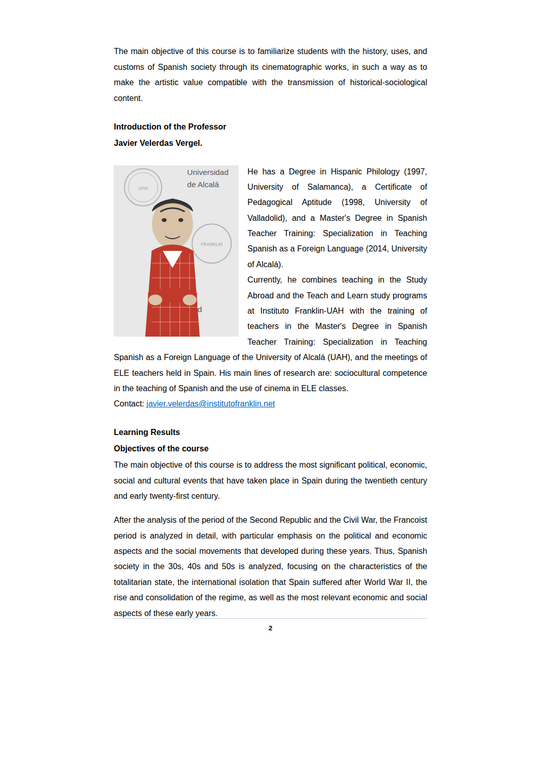The main objective of this course is to familiarize students with the history, uses, and customs of Spanish society through its cinematographic works, in such a way as to make the artistic value compatible with the transmission of historical-sociological content.
Introduction of the Professor
Javier Velerdas Vergel.
He has a Degree in Hispanic Philology (1997, University of Salamanca), a Certificate of Pedagogical Aptitude (1998, University of Valladolid), and a Master's Degree in Spanish Teacher Training: Specialization in Teaching Spanish as a Foreign Language (2014, University of Alcalá).
Currently, he combines teaching in the Study Abroad and the Teach and Learn study programs at Instituto Franklin-UAH with the training of teachers in the Master's Degree in Spanish Teacher Training: Specialization in Teaching Spanish as a Foreign Language of the University of Alcalá (UAH), and the meetings of ELE teachers held in Spain. His main lines of research are: sociocultural competence in the teaching of Spanish and the use of cinema in ELE classes.
Contact: javier.velerdas@institutofranklin.net
Learning Results
Objectives of the course
The main objective of this course is to address the most significant political, economic, social and cultural events that have taken place in Spain during the twentieth century and early twenty-first century.
After the analysis of the period of the Second Republic and the Civil War, the Francoist period is analyzed in detail, with particular emphasis on the political and economic aspects and the social movements that developed during these years. Thus, Spanish society in the 30s, 40s and 50s is analyzed, focusing on the characteristics of the totalitarian state, the international isolation that Spain suffered after World War II, the rise and consolidation of the regime, as well as the most relevant economic and social aspects of these early years.
2